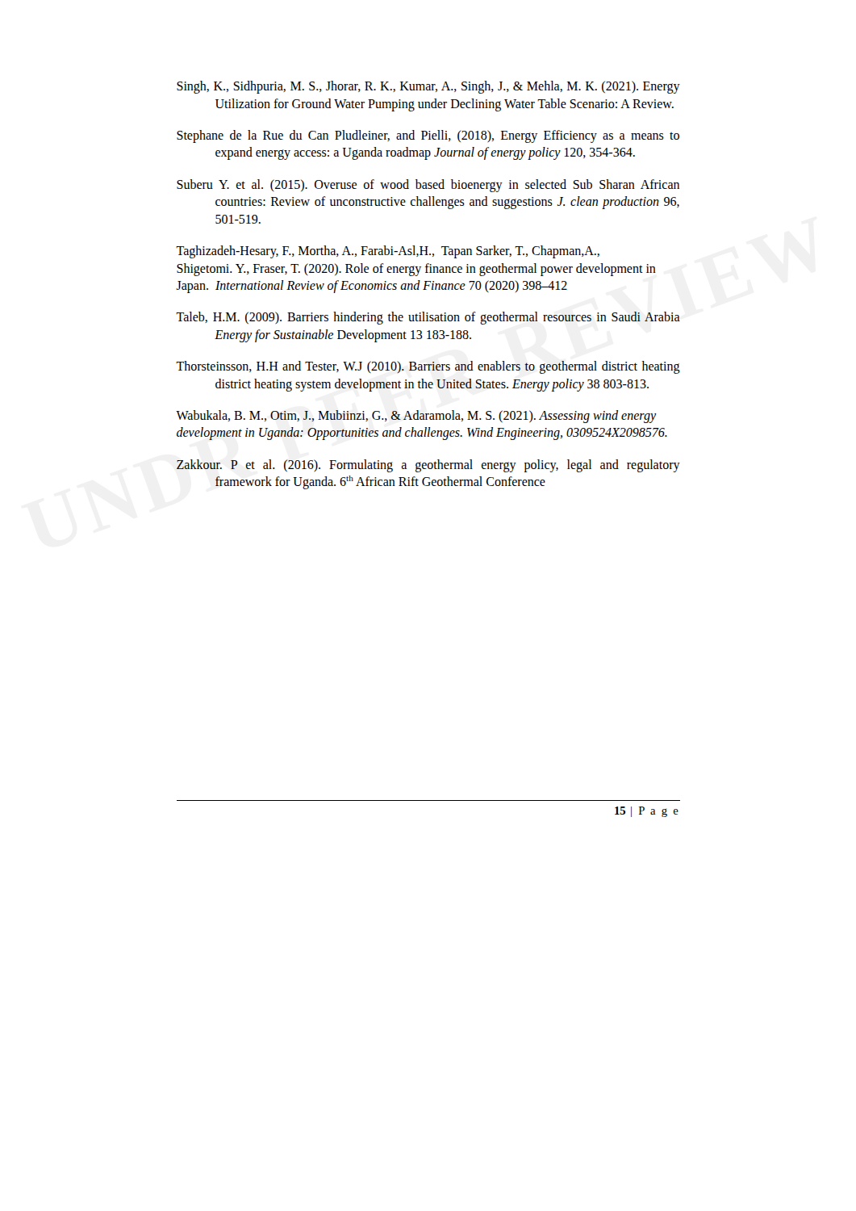UNDR PEER REVIEW
Singh, K., Sidhpuria, M. S., Jhorar, R. K., Kumar, A., Singh, J., & Mehla, M. K. (2021). Energy Utilization for Ground Water Pumping under Declining Water Table Scenario: A Review.
Stephane de la Rue du Can Pludleiner, and Pielli, (2018), Energy Efficiency as a means to expand energy access: a Uganda roadmap Journal of energy policy 120, 354-364.
Suberu Y. et al. (2015). Overuse of wood based bioenergy in selected Sub Sharan African countries: Review of unconstructive challenges and suggestions J. clean production 96, 501-519.
Taghizadeh-Hesary, F., Mortha, A., Farabi-Asl,H., Tapan Sarker, T., Chapman,A.,
Shigetomi. Y., Fraser, T. (2020). Role of energy finance in geothermal power development in
Japan. International Review of Economics and Finance 70 (2020) 398–412
Taleb, H.M. (2009). Barriers hindering the utilisation of geothermal resources in Saudi Arabia Energy for Sustainable Development 13 183-188.
Thorsteinsson, H.H and Tester, W.J (2010). Barriers and enablers to geothermal district heating district heating system development in the United States. Energy policy 38 803-813.
Wabukala, B. M., Otim, J., Mubiinzi, G., & Adaramola, M. S. (2021). Assessing wind energy development in Uganda: Opportunities and challenges. Wind Engineering, 0309524X2098576.
Zakkour. P et al. (2016). Formulating a geothermal energy policy, legal and regulatory framework for Uganda. 6th African Rift Geothermal Conference
15 | P a g e